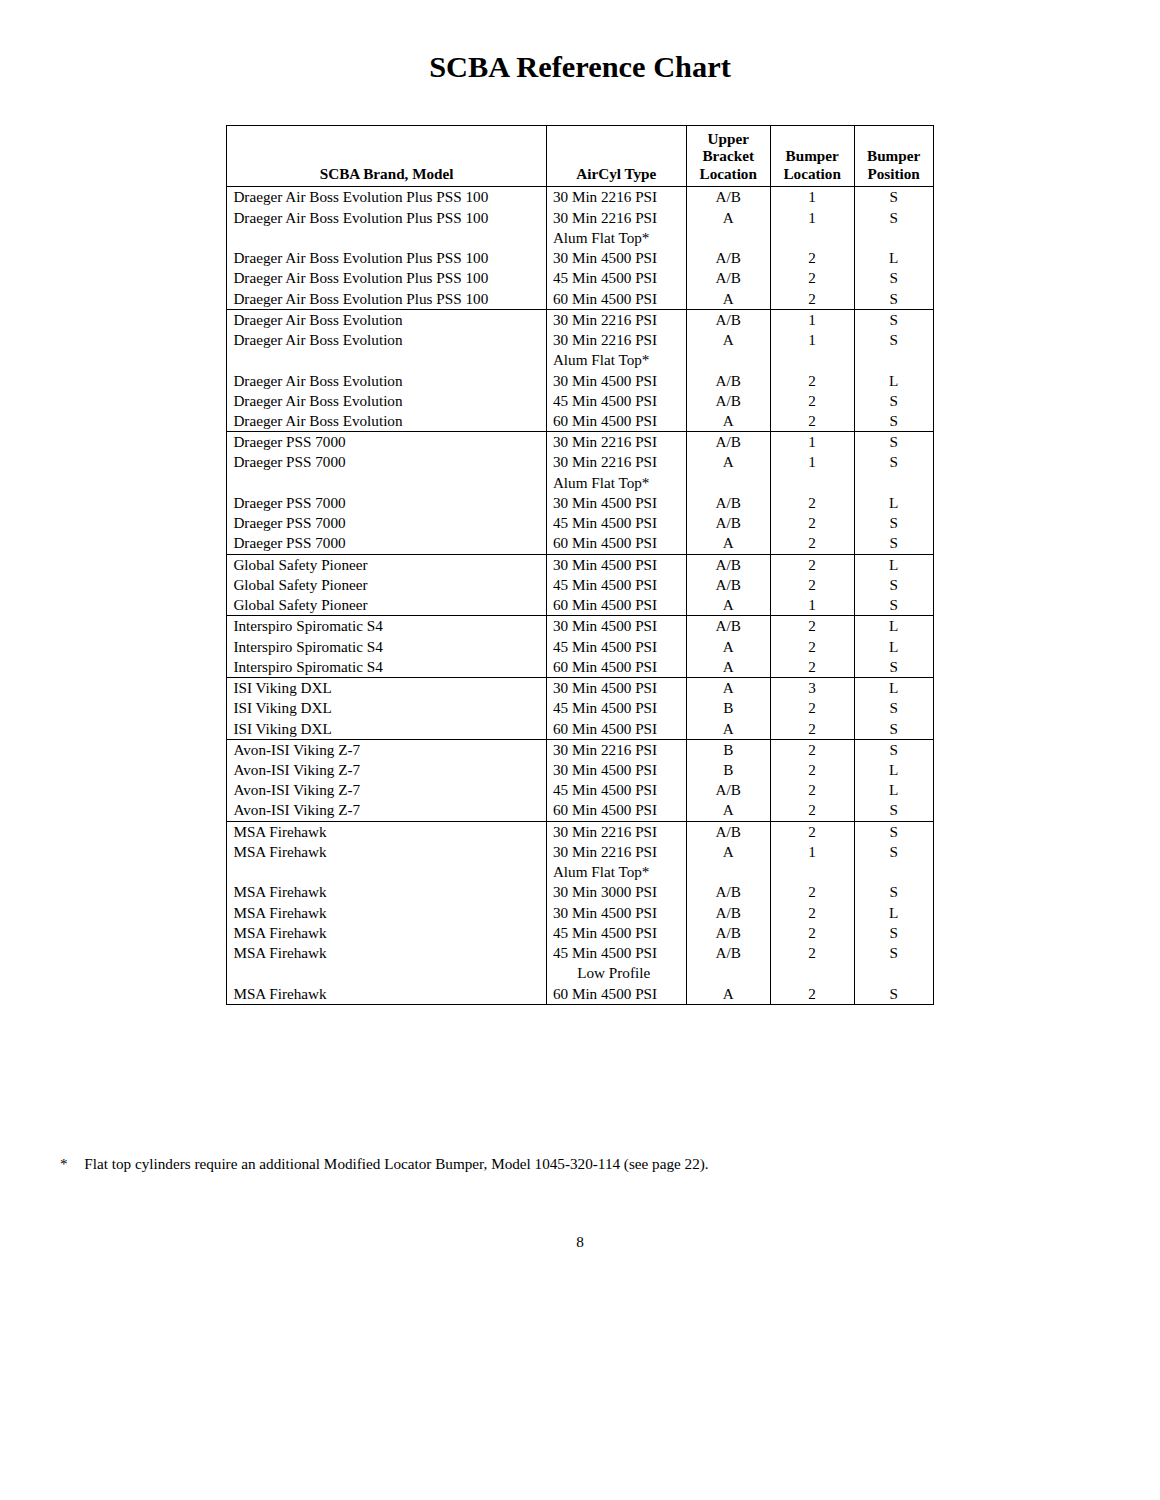SCBA Reference Chart
| SCBA Brand, Model | AirCyl Type | Upper Bracket Location | Bumper Location | Bumper Position |
| --- | --- | --- | --- | --- |
| Draeger Air Boss Evolution Plus PSS 100 | 30 Min 2216 PSI | A/B | 1 | S |
| Draeger Air Boss Evolution Plus PSS 100 | 30 Min 2216 PSI | A | 1 | S |
| | Alum Flat Top* | | | |
| Draeger Air Boss Evolution Plus PSS 100 | 30 Min 4500 PSI | A/B | 2 | L |
| Draeger Air Boss Evolution Plus PSS 100 | 45 Min 4500 PSI | A/B | 2 | S |
| Draeger Air Boss Evolution Plus PSS 100 | 60 Min 4500 PSI | A | 2 | S |
| Draeger Air Boss Evolution | 30 Min 2216 PSI | A/B | 1 | S |
| Draeger Air Boss Evolution | 30 Min 2216 PSI | A | 1 | S |
| | Alum Flat Top* | | | |
| Draeger Air Boss Evolution | 30 Min 4500 PSI | A/B | 2 | L |
| Draeger Air Boss Evolution | 45 Min 4500 PSI | A/B | 2 | S |
| Draeger Air Boss Evolution | 60 Min 4500 PSI | A | 2 | S |
| Draeger PSS 7000 | 30 Min 2216 PSI | A/B | 1 | S |
| Draeger PSS 7000 | 30 Min 2216 PSI | A | 1 | S |
| | Alum Flat Top* | | | |
| Draeger PSS 7000 | 30 Min 4500 PSI | A/B | 2 | L |
| Draeger PSS 7000 | 45 Min 4500 PSI | A/B | 2 | S |
| Draeger PSS 7000 | 60 Min 4500 PSI | A | 2 | S |
| Global Safety Pioneer | 30 Min 4500 PSI | A/B | 2 | L |
| Global Safety Pioneer | 45 Min 4500 PSI | A/B | 2 | S |
| Global Safety Pioneer | 60 Min 4500 PSI | A | 1 | S |
| Interspiro Spiromatic S4 | 30 Min 4500 PSI | A/B | 2 | L |
| Interspiro Spiromatic S4 | 45 Min 4500 PSI | A | 2 | L |
| Interspiro Spiromatic S4 | 60 Min 4500 PSI | A | 2 | S |
| ISI Viking DXL | 30 Min 4500 PSI | A | 3 | L |
| ISI Viking DXL | 45 Min 4500 PSI | B | 2 | S |
| ISI Viking DXL | 60 Min 4500 PSI | A | 2 | S |
| Avon-ISI Viking Z-7 | 30 Min 2216 PSI | B | 2 | S |
| Avon-ISI Viking Z-7 | 30 Min 4500 PSI | B | 2 | L |
| Avon-ISI Viking Z-7 | 45 Min 4500 PSI | A/B | 2 | L |
| Avon-ISI Viking Z-7 | 60 Min 4500 PSI | A | 2 | S |
| MSA Firehawk | 30 Min 2216 PSI | A/B | 2 | S |
| MSA Firehawk | 30 Min 2216 PSI | A | 1 | S |
| | Alum Flat Top* | | | |
| MSA Firehawk | 30 Min 3000 PSI | A/B | 2 | S |
| MSA Firehawk | 30 Min 4500 PSI | A/B | 2 | L |
| MSA Firehawk | 45 Min 4500 PSI | A/B | 2 | S |
| MSA Firehawk | 45 Min 4500 PSI | A/B | 2 | S |
| | Low Profile | | | |
| MSA Firehawk | 60 Min 4500 PSI | A | 2 | S |
*Flat top cylinders require an additional Modified Locator Bumper, Model 1045-320-114 (see page 22).
8